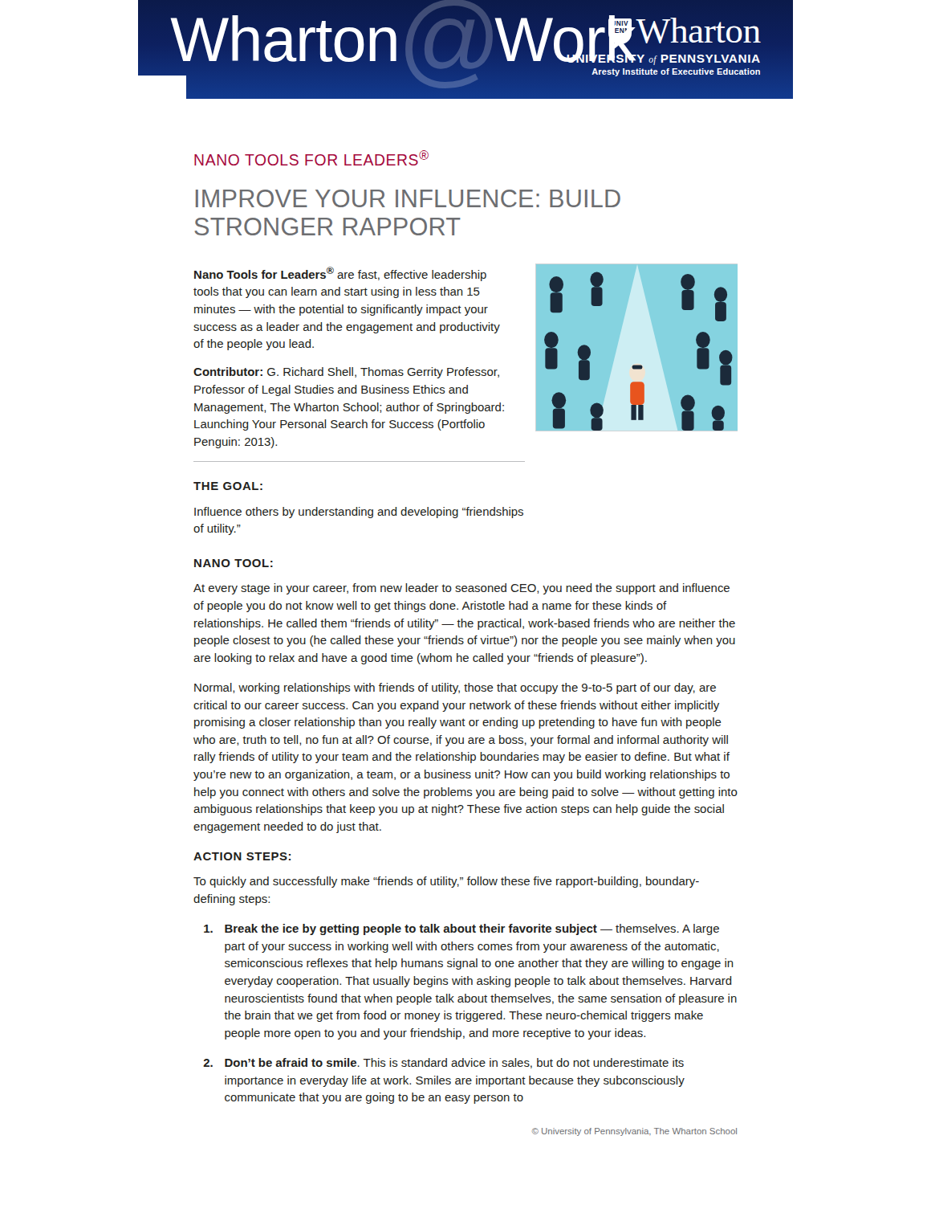Wharton@Work
UNIV
PENN Wharton
UNIVERSITY of PENNSYLVANIA
Aresty Institute of Executive Education
Nano Tools for Leaders®
Improve Your Influence: Build Stronger Rapport
Nano Tools for Leaders® are fast, effective leadership tools that you can learn and start using in less than 15 minutes — with the potential to significantly impact your success as a leader and the engagement and productivity of the people you lead.
Contributor: G. Richard Shell, Thomas Gerrity Professor, Professor of Legal Studies and Business Ethics and Management, The Wharton School; author of Springboard: Launching Your Personal Search for Success (Portfolio Penguin: 2013).
The Goal:
Influence others by understanding and developing “friendships of utility.”
Nano Tool:
At every stage in your career, from new leader to seasoned CEO, you need the support and influence of people you do not know well to get things done. Aristotle had a name for these kinds of relationships. He called them “friends of utility” — the practical, work-based friends who are neither the people closest to you (he called these your “friends of virtue”) nor the people you see mainly when you are looking to relax and have a good time (whom he called your “friends of pleasure”).
Normal, working relationships with friends of utility, those that occupy the 9-to-5 part of our day, are critical to our career success. Can you expand your network of these friends without either implicitly promising a closer relationship than you really want or ending up pretending to have fun with people who are, truth to tell, no fun at all? Of course, if you are a boss, your formal and informal authority will rally friends of utility to your team and the relationship boundaries may be easier to define. But what if you’re new to an organization, a team, or a business unit? How can you build working relationships to help you connect with others and solve the problems you are being paid to solve — without getting into ambiguous relationships that keep you up at night? These five action steps can help guide the social engagement needed to do just that.
Action Steps:
To quickly and successfully make “friends of utility,” follow these five rapport-building, boundary-defining steps:
Break the ice by getting people to talk about their favorite subject — themselves. A large part of your success in working well with others comes from your awareness of the automatic, semiconscious reflexes that help humans signal to one another that they are willing to engage in everyday cooperation. That usually begins with asking people to talk about themselves. Harvard neuroscientists found that when people talk about themselves, the same sensation of pleasure in the brain that we get from food or money is triggered. These neuro-chemical triggers make people more open to you and your friendship, and more receptive to your ideas.
Don’t be afraid to smile. This is standard advice in sales, but do not underestimate its importance in everyday life at work. Smiles are important because they subconsciously communicate that you are going to be an easy person to
© University of Pennsylvania, The Wharton School